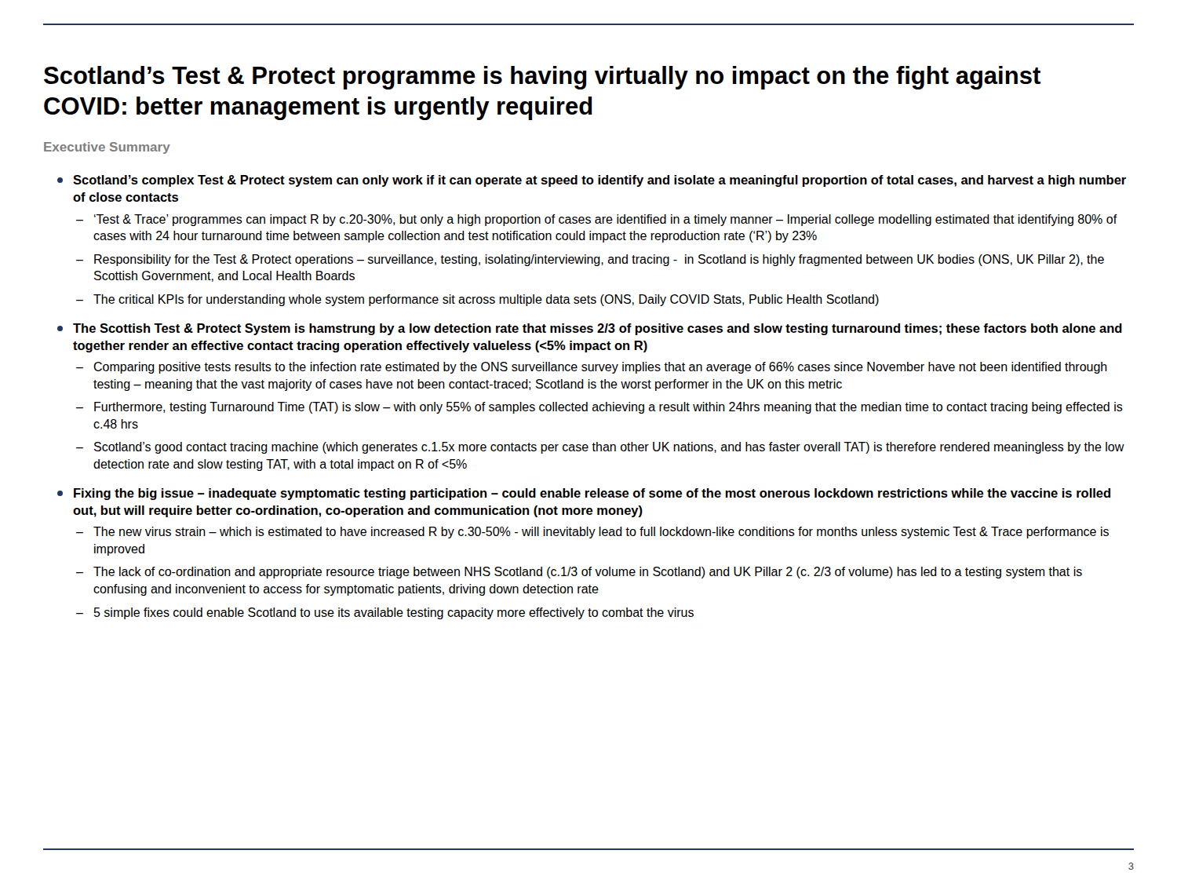Scotland’s Test & Protect programme is having virtually no impact on the fight against COVID: better management is urgently required
Executive Summary
Scotland’s complex Test & Protect system can only work if it can operate at speed to identify and isolate a meaningful proportion of total cases, and harvest a high number of close contacts
‘Test & Trace’ programmes can impact R by c.20-30%, but only a high proportion of cases are identified in a timely manner – Imperial college modelling estimated that identifying 80% of cases with 24 hour turnaround time between sample collection and test notification could impact the reproduction rate (‘R’) by 23%
Responsibility for the Test & Protect operations – surveillance, testing, isolating/interviewing, and tracing - in Scotland is highly fragmented between UK bodies (ONS, UK Pillar 2), the Scottish Government, and Local Health Boards
The critical KPIs for understanding whole system performance sit across multiple data sets (ONS, Daily COVID Stats, Public Health Scotland)
The Scottish Test & Protect System is hamstrung by a low detection rate that misses 2/3 of positive cases and slow testing turnaround times; these factors both alone and together render an effective contact tracing operation effectively valueless (<5% impact on R)
Comparing positive tests results to the infection rate estimated by the ONS surveillance survey implies that an average of 66% cases since November have not been identified through testing – meaning that the vast majority of cases have not been contact-traced; Scotland is the worst performer in the UK on this metric
Furthermore, testing Turnaround Time (TAT) is slow – with only 55% of samples collected achieving a result within 24hrs meaning that the median time to contact tracing being effected is c.48 hrs
Scotland’s good contact tracing machine (which generates c.1.5x more contacts per case than other UK nations, and has faster overall TAT) is therefore rendered meaningless by the low detection rate and slow testing TAT, with a total impact on R of <5%
Fixing the big issue – inadequate symptomatic testing participation – could enable release of some of the most onerous lockdown restrictions while the vaccine is rolled out, but will require better co-ordination, co-operation and communication (not more money)
The new virus strain – which is estimated to have increased R by c.30-50% - will inevitably lead to full lockdown-like conditions for months unless systemic Test & Trace performance is improved
The lack of co-ordination and appropriate resource triage between NHS Scotland (c.1/3 of volume in Scotland) and UK Pillar 2 (c. 2/3 of volume) has led to a testing system that is confusing and inconvenient to access for symptomatic patients, driving down detection rate
5 simple fixes could enable Scotland to use its available testing capacity more effectively to combat the virus
3